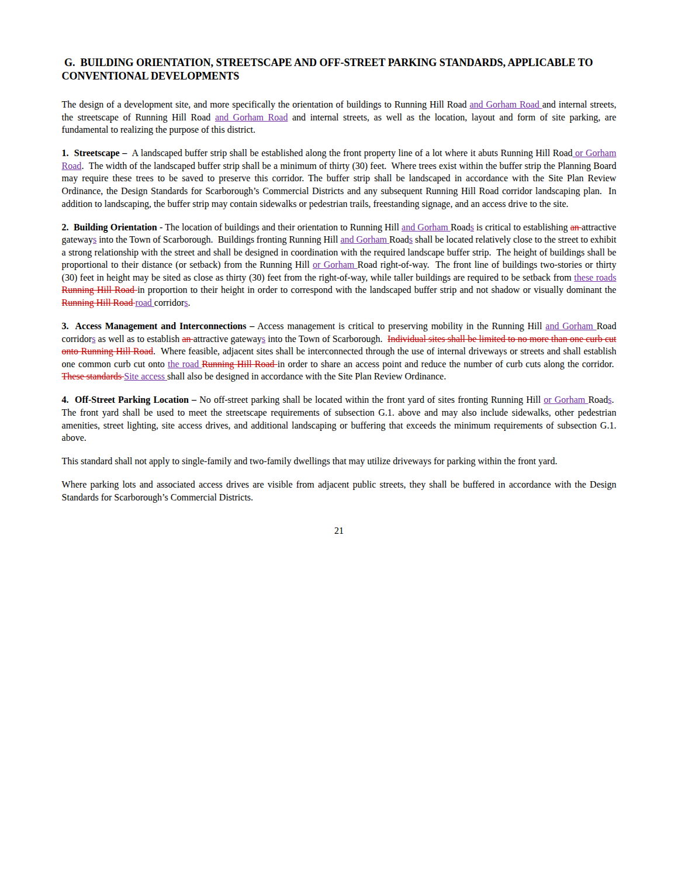G. BUILDING ORIENTATION, STREETSCAPE AND OFF-STREET PARKING STANDARDS, APPLICABLE TO CONVENTIONAL DEVELOPMENTS
The design of a development site, and more specifically the orientation of buildings to Running Hill Road and Gorham Road and internal streets, the streetscape of Running Hill Road and Gorham Road and internal streets, as well as the location, layout and form of site parking, are fundamental to realizing the purpose of this district.
1. Streetscape – A landscaped buffer strip shall be established along the front property line of a lot where it abuts Running Hill Road or Gorham Road. The width of the landscaped buffer strip shall be a minimum of thirty (30) feet. Where trees exist within the buffer strip the Planning Board may require these trees to be saved to preserve this corridor. The buffer strip shall be landscaped in accordance with the Site Plan Review Ordinance, the Design Standards for Scarborough’s Commercial Districts and any subsequent Running Hill Road corridor landscaping plan. In addition to landscaping, the buffer strip may contain sidewalks or pedestrian trails, freestanding signage, and an access drive to the site.
2. Building Orientation - The location of buildings and their orientation to Running Hill and Gorham Roads is critical to establishing an attractive gateways into the Town of Scarborough. Buildings fronting Running Hill and Gorham Roads shall be located relatively close to the street to exhibit a strong relationship with the street and shall be designed in coordination with the required landscape buffer strip. The height of buildings shall be proportional to their distance (or setback) from the Running Hill or Gorham Road right-of-way. The front line of buildings two-stories or thirty (30) feet in height may be sited as close as thirty (30) feet from the right-of-way, while taller buildings are required to be setback from these roads Running Hill Road in proportion to their height in order to correspond with the landscaped buffer strip and not shadow or visually dominant the Running Hill Road road corridors.
3. Access Management and Interconnections – Access management is critical to preserving mobility in the Running Hill and Gorham Road corridors as well as to establish an attractive gateways into the Town of Scarborough. Individual sites shall be limited to no more than one curb cut onto Running Hill Road. Where feasible, adjacent sites shall be interconnected through the use of internal driveways or streets and shall establish one common curb cut onto the road Running Hill Road in order to share an access point and reduce the number of curb cuts along the corridor. These standards Site access shall also be designed in accordance with the Site Plan Review Ordinance.
4. Off-Street Parking Location – No off-street parking shall be located within the front yard of sites fronting Running Hill or Gorham Roads. The front yard shall be used to meet the streetscape requirements of subsection G.1. above and may also include sidewalks, other pedestrian amenities, street lighting, site access drives, and additional landscaping or buffering that exceeds the minimum requirements of subsection G.1. above.
This standard shall not apply to single-family and two-family dwellings that may utilize driveways for parking within the front yard.
Where parking lots and associated access drives are visible from adjacent public streets, they shall be buffered in accordance with the Design Standards for Scarborough’s Commercial Districts.
21